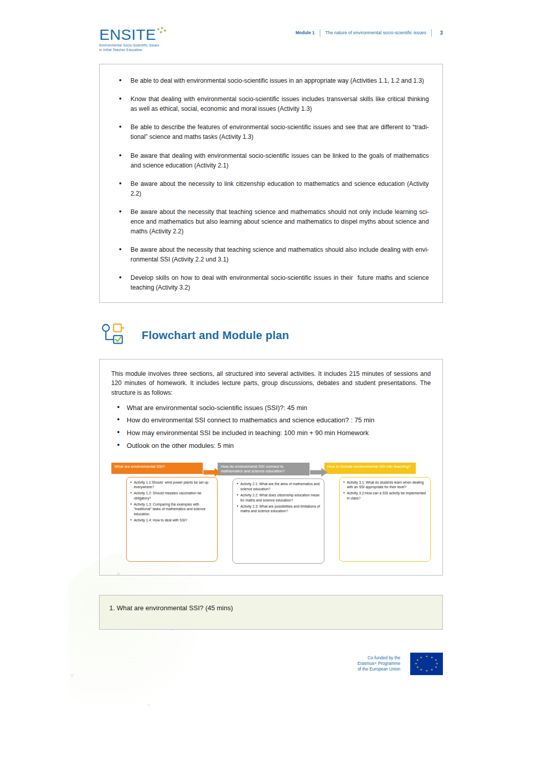EN SITE
Environmental Socio-Scientific Issues
in Initial Teacher Education
Module 1 The nature of environmental socio-scientific issues 3
Be able to deal with environmental socio-scientific issues in an appropriate way (Activities 1.1, 1.2 and 1.3)
Know that dealing with environmental socio-scientific issues includes transversal skills like critical thinking as well as ethical, social, economic and moral issues (Activity 1.3)
Be able to describe the features of environmental socio-scientific issues and see that are different to “traditional” science and maths tasks (Activity 1.3)
Be aware that dealing with environmental socio-scientific issues can be linked to the goals of mathematics and science education (Activity 2.1)
Be aware about the necessity to link citizenship education to mathematics and science education (Activity 2.2)
Be aware about the necessity that teaching science and mathematics should not only include learning science and mathematics but also learning about science and mathematics to dispel myths about science and maths (Activity 2.2)
Be aware about the necessity that teaching science and mathematics should also include dealing with environmental SSI (Activity 2.2 und 3.1)
Develop skills on how to deal with environmental socio-scientific issues in their future maths and science teaching (Activity 3.2)
Flowchart and Module plan
This module involves three sections, all structured into several activities. It includes 215 minutes of sessions and 120 minutes of homework. It includes lecture parts, group discussions, debates and student presentations. The structure is as follows:
What are environmental socio-scientific issues (SSI)?: 45 min
How do environmental SSI connect to mathematics and science education? : 75 min
How may environmental SSI be included in teaching: 100 min + 90 min Homework
Outlook on the other modules: 5 min
What are environmental SSI?
Activity 1.1:Should wind power plants be set up everywhere?
Activity 1.2: Should measles vaccination be obligatory?
Activity 1.3: Comparing the examples with "traditional" tasks of mathematics and science education.
Activity 1.4: How to deal with SSI?
How do environmetal SSI connect to mathematics and science education?
Activity 2.1: What are the aims of mathematics and science education?
Activity 2.2: What does citizenship education mean for maths and science education?
Activity 2.3: What are possibilities and limitations of maths and science education?
How to include environmental SSI into teaching?
Activity 3.1: What do students learn when dealing with an SSI appropriate for their level?
Activity 3.2:How can a SSI activity be implemented in class?
1. What are environmental SSI? (45 mins)
Co-funded by the
Erasmus+ Programme
of the European Union
★ ★ ★ ★ ★ ★ ★ ★ ★ ★ ★ ★